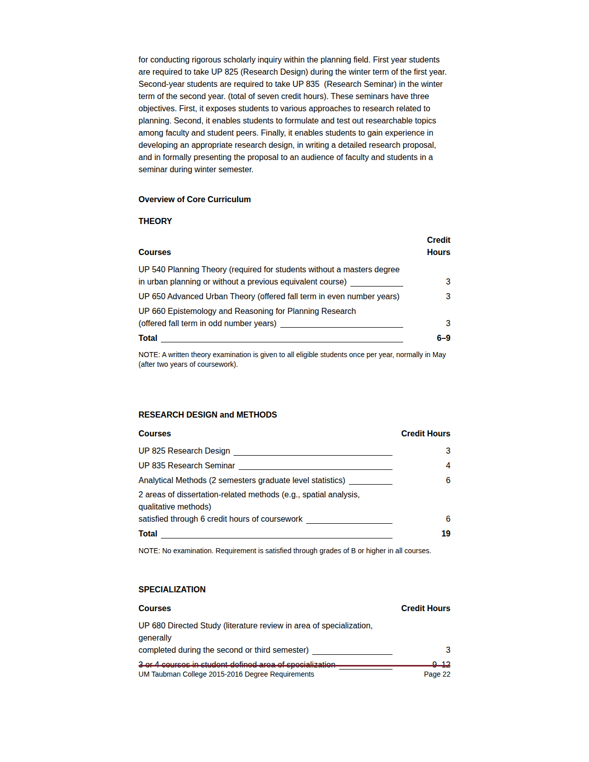for conducting rigorous scholarly inquiry within the planning field. First year students are required to take UP 825 (Research Design) during the winter term of the first year. Second-year students are required to take UP 835 (Research Seminar) in the winter term of the second year. (total of seven credit hours). These seminars have three objectives. First, it exposes students to various approaches to research related to planning. Second, it enables students to formulate and test out researchable topics among faculty and student peers. Finally, it enables students to gain experience in developing an appropriate research design, in writing a detailed research proposal, and in formally presenting the proposal to an audience of faculty and students in a seminar during winter semester.
Overview of Core Curriculum
THEORY
| Courses | Credit Hours |
| --- | --- |
| UP 540 Planning Theory (required for students without a masters degree in urban planning or without a previous equivalent course) | 3 |
| UP 650 Advanced Urban Theory (offered fall term in even number years) | 3 |
| UP 660 Epistemology and Reasoning for Planning Research (offered fall term in odd number years) | 3 |
| Total | 6–9 |
NOTE: A written theory examination is given to all eligible students once per year, normally in May (after two years of coursework).
RESEARCH DESIGN and METHODS
| Courses | Credit Hours |
| --- | --- |
| UP 825 Research Design | 3 |
| UP 835 Research Seminar | 4 |
| Analytical Methods (2 semesters graduate level statistics) | 6 |
| 2 areas of dissertation-related methods (e.g., spatial analysis, qualitative methods) satisfied through 6 credit hours of coursework | 6 |
| Total | 19 |
NOTE: No examination. Requirement is satisfied through grades of B or higher in all courses.
SPECIALIZATION
| Courses | Credit Hours |
| --- | --- |
| UP 680 Directed Study (literature review in area of specialization, generally completed during the second or third semester) | 3 |
| 3 or 4 courses in student-defined area of specialization | 9–12 |
UM Taubman College 2015-2016 Degree Requirements Page 22